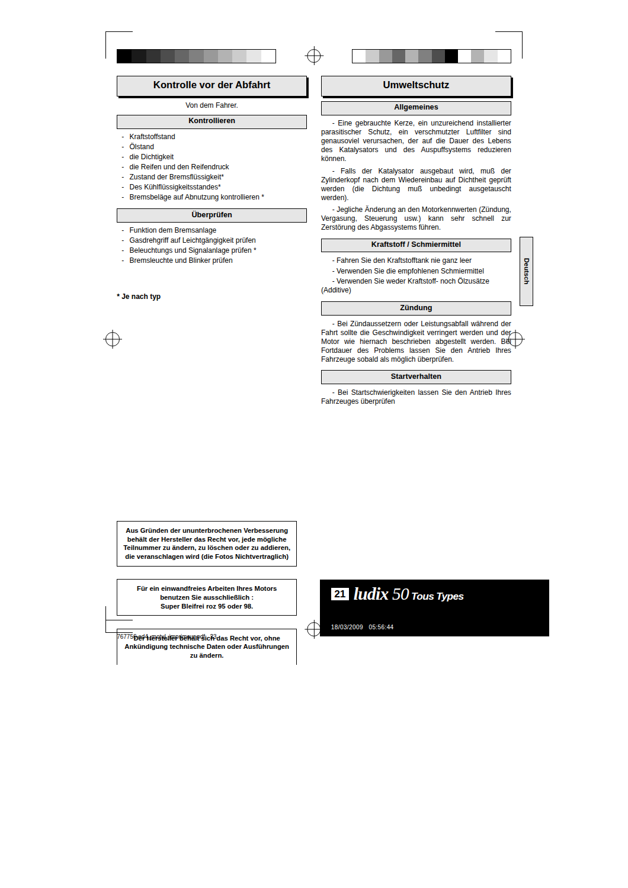Deutsch
Kontrolle vor der Abfahrt
Von dem Fahrer.
Kontrollieren
Kraftstoffstand
Ölstand
die Dichtigkeit
die Reifen und den Reifendruck
Zustand der Bremsflüssigkeit*
Des Kühlflüssigkeitsstandes*
Bremsbeläge auf Abnutzung kontrollieren *
Überprüfen
Funktion dem Bremsanlage
Gasdrehgriff auf Leichtgängigkeit prüfen
Beleuchtungs und Signalanlage prüfen *
Bremsleuchte und Blinker prüfen
* Je nach typ
Umweltschutz
Allgemeines
- Eine gebrauchte Kerze, ein unzureichend installierter parasitischer Schutz, ein verschmutzter Luftfilter sind genausoviel verursachen, der auf die Dauer des Lebens des Katalysators und des Auspuffsystems reduzieren können.
- Falls der Katalysator ausgebaut wird, muß der Zylinderkopf nach dem Wiedereinbau auf Dichtheit geprüft werden (die Dichtung muß unbedingt ausgetauscht werden).
- Jegliche Änderung an den Motorkennwerten (Zündung, Vergasung, Steuerung usw.) kann sehr schnell zur Zerstörung des Abgassystems führen.
Kraftstoff / Schmiermittel
- Fahren Sie den Kraftstofftank nie ganz leer
- Verwenden Sie die empfohlenen Schmiermittel
- Verwenden Sie weder Kraftstoff- noch Ölzusätze (Additive)
Zündung
- Bei Zündaussetzern oder Leistungsabfall während der Fahrt sollte die Geschwindigkeit verringert werden und der Motor wie hiernach beschrieben abgestellt werden. Bei Fortdauer des Problems lassen Sie den Antrieb Ihres Fahrzeuge sobald als möglich überprüfen.
Startverhalten
- Bei Startschwierigkeiten lassen Sie den Antrieb Ihres Fahrzeuges überprüfen
Aus Gründen der ununterbrochenen Verbesserung behält der Hersteller das Recht vor, jede mögliche Teilnummer zu ändern, zu löschen oder zu addieren, die veranschlagen wird (die Fotos Nichtvertraglich)
Für ein einwandfreies Arbeiten Ihres Motors
benutzen Sie ausschließlich :
Super Bleifrei roz 95 oder 98.
Der Hersteller behält sich das Recht vor, ohne Ankündigung technische Daten oder Ausführungen zu ändern.
21
ludix 50 Tous Types
18/03/2009 05:56:44
767756 ed4_motul_imprimeur.pdf 23